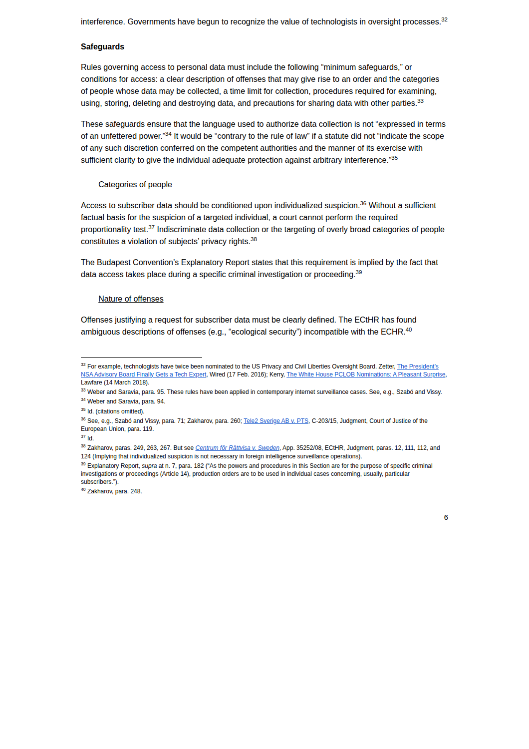interference. Governments have begun to recognize the value of technologists in oversight processes.32
Safeguards
Rules governing access to personal data must include the following “minimum safeguards,” or conditions for access: a clear description of offenses that may give rise to an order and the categories of people whose data may be collected, a time limit for collection, procedures required for examining, using, storing, deleting and destroying data, and precautions for sharing data with other parties.33
These safeguards ensure that the language used to authorize data collection is not “expressed in terms of an unfettered power.”34 It would be “contrary to the rule of law” if a statute did not “indicate the scope of any such discretion conferred on the competent authorities and the manner of its exercise with sufficient clarity to give the individual adequate protection against arbitrary interference.”35
Categories of people
Access to subscriber data should be conditioned upon individualized suspicion.36 Without a sufficient factual basis for the suspicion of a targeted individual, a court cannot perform the required proportionality test.37 Indiscriminate data collection or the targeting of overly broad categories of people constitutes a violation of subjects’ privacy rights.38
The Budapest Convention’s Explanatory Report states that this requirement is implied by the fact that data access takes place during a specific criminal investigation or proceeding.39
Nature of offenses
Offenses justifying a request for subscriber data must be clearly defined. The ECtHR has found ambiguous descriptions of offenses (e.g., “ecological security”) incompatible with the ECHR.40
32 For example, technologists have twice been nominated to the US Privacy and Civil Liberties Oversight Board. Zetter, The President’s NSA Advisory Board Finally Gets a Tech Expert, Wired (17 Feb. 2016); Kerry, The White House PCLOB Nominations: A Pleasant Surprise, Lawfare (14 March 2018).
33 Weber and Saravia, para. 95. These rules have been applied in contemporary internet surveillance cases. See, e.g., Szabó and Vissy.
34 Weber and Saravia, para. 94.
35 Id. (citations omitted).
36 See, e.g., Szabó and Vissy, para. 71; Zakharov, para. 260; Tele2 Sverige AB v. PTS, C-203/15, Judgment, Court of Justice of the European Union, para. 119.
37 Id.
38 Zakharov, paras. 249, 263, 267. But see Centrum för Rättvisa v. Sweden, App. 35252/08, ECtHR, Judgment, paras. 12, 111, 112, and 124 (Implying that individualized suspicion is not necessary in foreign intelligence surveillance operations).
39 Explanatory Report, supra at n. 7, para. 182 (“As the powers and procedures in this Section are for the purpose of specific criminal investigations or proceedings (Article 14), production orders are to be used in individual cases concerning, usually, particular subscribers.”).
40 Zakharov, para. 248.
6